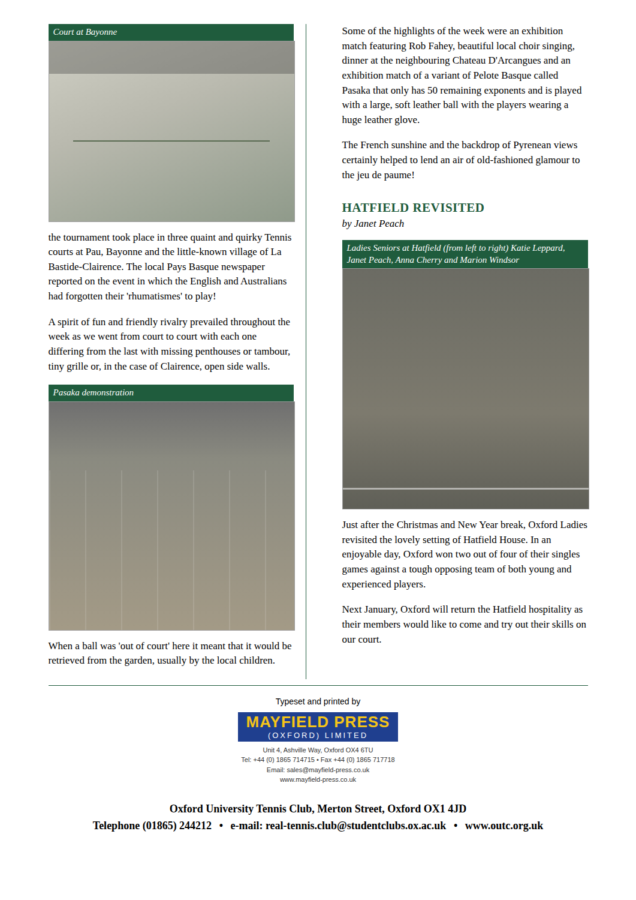Court at Bayonne
the tournament took place in three quaint and quirky Tennis courts at Pau, Bayonne and the little-known village of La Bastide-Clairence. The local Pays Basque newspaper reported on the event in which the English and Australians had forgotten their 'rhumatismes' to play!
A spirit of fun and friendly rivalry prevailed throughout the week as we went from court to court with each one differing from the last with missing penthouses or tambour, tiny grille or, in the case of Clairence, open side walls.
Pasaka demonstration
When a ball was 'out of court' here it meant that it would be retrieved from the garden, usually by the local children.
Some of the highlights of the week were an exhibition match featuring Rob Fahey, beautiful local choir singing, dinner at the neighbouring Chateau D'Arcangues and an exhibition match of a variant of Pelote Basque called Pasaka that only has 50 remaining exponents and is played with a large, soft leather ball with the players wearing a huge leather glove.
The French sunshine and the backdrop of Pyrenean views certainly helped to lend an air of old-fashioned glamour to the jeu de paume!
HATFIELD REVISITED
by Janet Peach
Ladies Seniors at Hatfield (from left to right) Katie Leppard,
Janet Peach, Anna Cherry and Marion Windsor
Just after the Christmas and New Year break, Oxford Ladies revisited the lovely setting of Hatfield House. In an enjoyable day, Oxford won two out of four of their singles games against a tough opposing team of both young and experienced players.
Next January, Oxford will return the Hatfield hospitality as their members would like to come and try out their skills on our court.
Typeset and printed by
MAYFIELD PRESS
(OXFORD) LIMITED
Unit 4, Ashville Way, Oxford OX4 6TU
Tel: +44 (0) 1865 714715 • Fax +44 (0) 1865 717718
Email: sales@mayfield-press.co.uk
www.mayfield-press.co.uk
Oxford University Tennis Club, Merton Street, Oxford OX1 4JD
Telephone (01865) 244212 • e-mail: real-tennis.club@studentclubs.ox.ac.uk • www.outc.org.uk